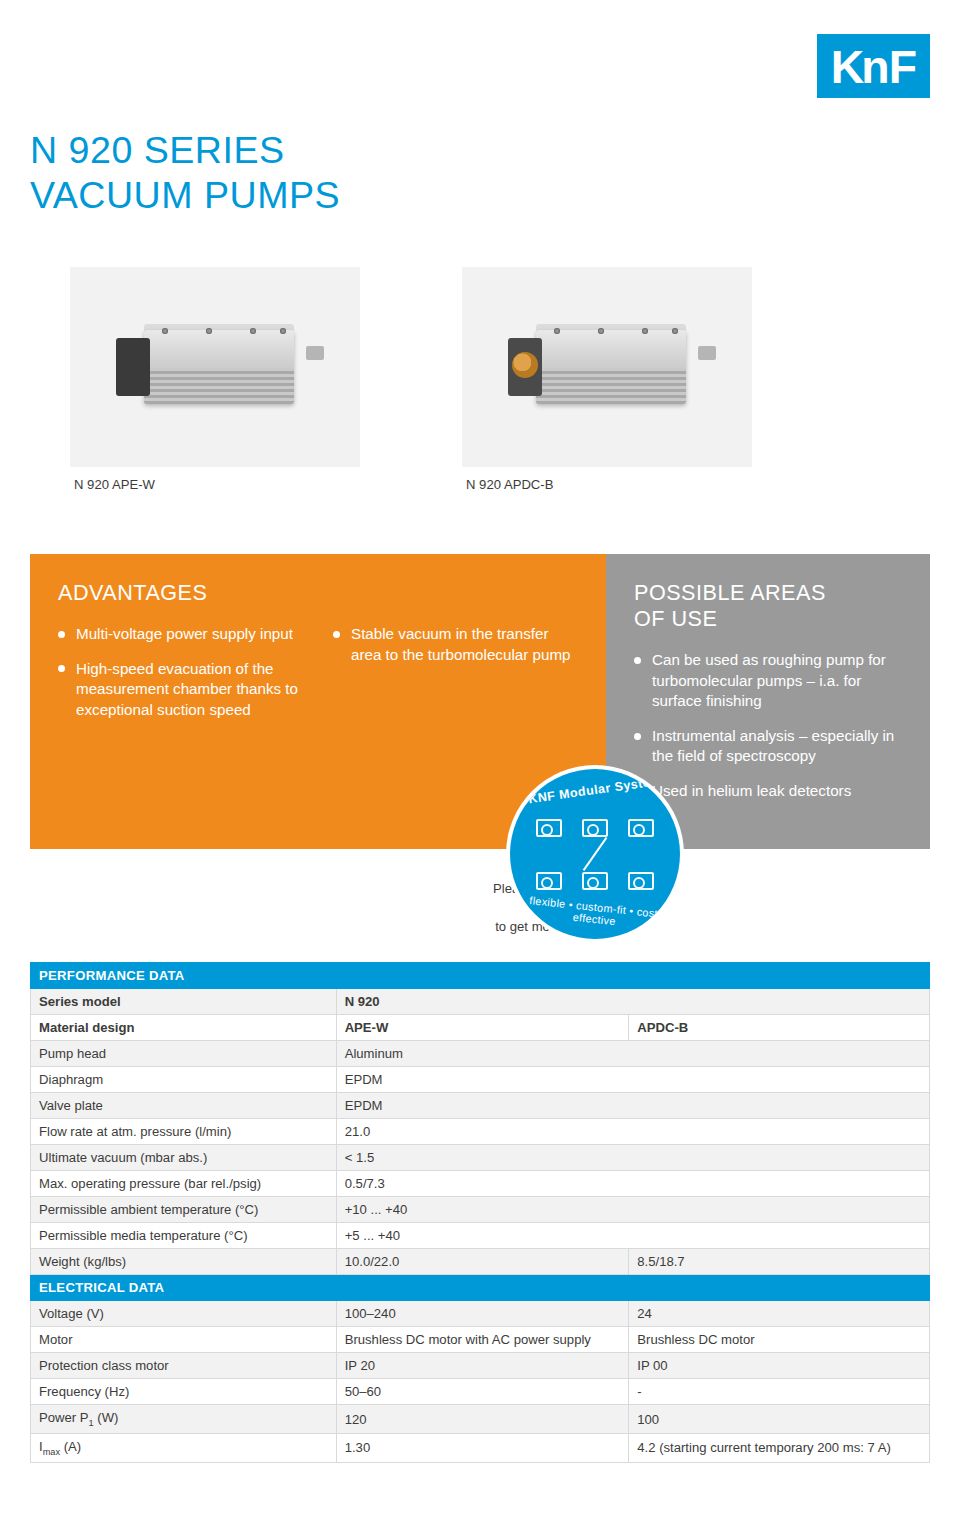KnF
N 920 SERIES
VACUUM PUMPS
N 920 APE-W
N 920 APDC-B
Advantages
Multi-voltage power supply input
High-speed evacuation of the measurement chamber thanks to exceptional suction speed
Stable vacuum in the transfer area to the turbomolecular pump
Possible areas
of use
Can be used as roughing pump for turbomolecular pumps – i.a. for surface finishing
Instrumental analysis – especially in the field of spectroscopy
Used in helium leak detectors
KNF Modular System
flexible • custom-fit • cost-effective
Please visit our website
www.knf.com
to get more information
| PERFORMANCE DATA |
| --- |
| Series model | N 920 |
| Material design | APE-W | APDC-B |
| Pump head | Aluminum |
| Diaphragm | EPDM |
| Valve plate | EPDM |
| Flow rate at atm. pressure (l/min) | 21.0 |
| Ultimate vacuum (mbar abs.) | < 1.5 |
| Max. operating pressure (bar rel./psig) | 0.5/7.3 |
| Permissible ambient temperature (°C) | +10 ... +40 |
| Permissible media temperature (°C) | +5 ... +40 |
| Weight (kg/lbs) | 10.0/22.0 | 8.5/18.7 |
| ELECTRICAL DATA |
| Voltage (V) | 100–240 | 24 |
| Motor | Brushless DC motor with AC power supply | Brushless DC motor |
| Protection class motor | IP 20 | IP 00 |
| Frequency (Hz) | 50–60 | - |
| Power P 1 (W) | 120 | 100 |
| I max (A) | 1.30 | 4.2 (starting current temporary 200 ms: 7 A) |